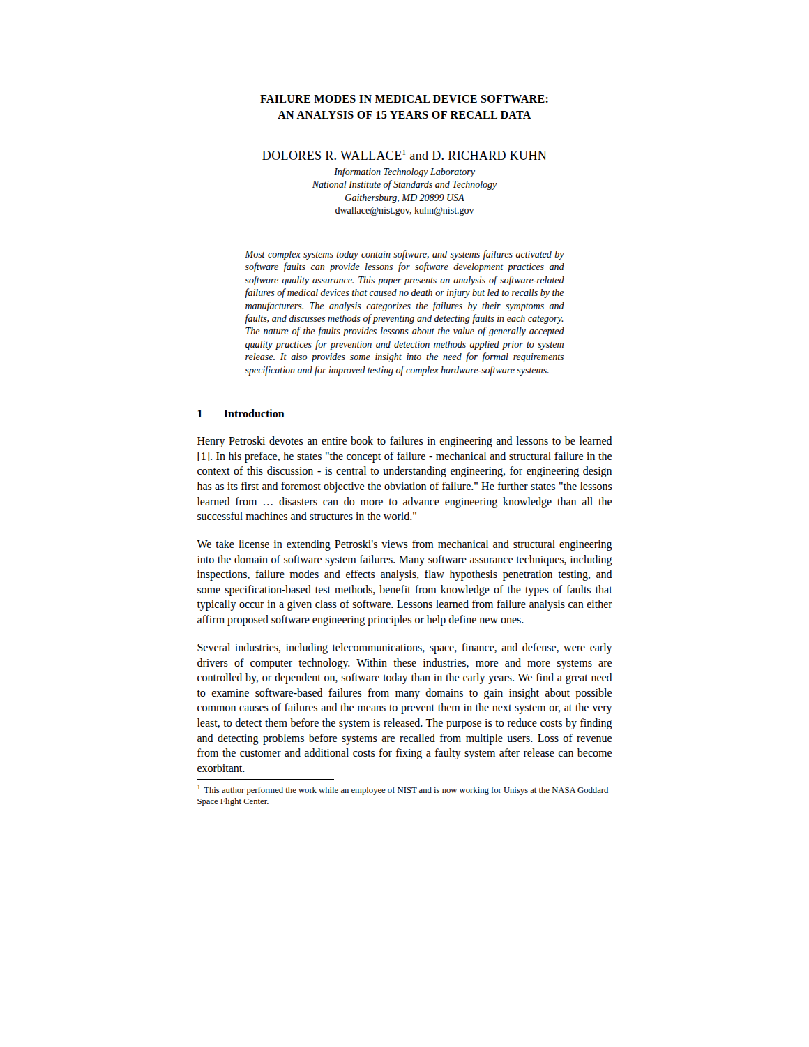FAILURE MODES IN MEDICAL DEVICE SOFTWARE:
AN ANALYSIS OF 15 YEARS OF RECALL DATA
DOLORES R. WALLACE1 and D. RICHARD KUHN
Information Technology Laboratory
National Institute of Standards and Technology
Gaithersburg, MD 20899 USA
dwallace@nist.gov, kuhn@nist.gov
Most complex systems today contain software, and systems failures activated by software faults can provide lessons for software development practices and software quality assurance. This paper presents an analysis of software-related failures of medical devices that caused no death or injury but led to recalls by the manufacturers. The analysis categorizes the failures by their symptoms and faults, and discusses methods of preventing and detecting faults in each category. The nature of the faults provides lessons about the value of generally accepted quality practices for prevention and detection methods applied prior to system release. It also provides some insight into the need for formal requirements specification and for improved testing of complex hardware-software systems.
1 Introduction
Henry Petroski devotes an entire book to failures in engineering and lessons to be learned [1]. In his preface, he states "the concept of failure - mechanical and structural failure in the context of this discussion - is central to understanding engineering, for engineering design has as its first and foremost objective the obviation of failure." He further states "the lessons learned from … disasters can do more to advance engineering knowledge than all the successful machines and structures in the world."
We take license in extending Petroski's views from mechanical and structural engineering into the domain of software system failures. Many software assurance techniques, including inspections, failure modes and effects analysis, flaw hypothesis penetration testing, and some specification-based test methods, benefit from knowledge of the types of faults that typically occur in a given class of software. Lessons learned from failure analysis can either affirm proposed software engineering principles or help define new ones.
Several industries, including telecommunications, space, finance, and defense, were early drivers of computer technology. Within these industries, more and more systems are controlled by, or dependent on, software today than in the early years. We find a great need to examine software-based failures from many domains to gain insight about possible common causes of failures and the means to prevent them in the next system or, at the very least, to detect them before the system is released. The purpose is to reduce costs by finding and detecting problems before systems are recalled from multiple users. Loss of revenue from the customer and additional costs for fixing a faulty system after release can become exorbitant.
1This author performed the work while an employee of NIST and is now working for Unisys at the NASA Goddard Space Flight Center.